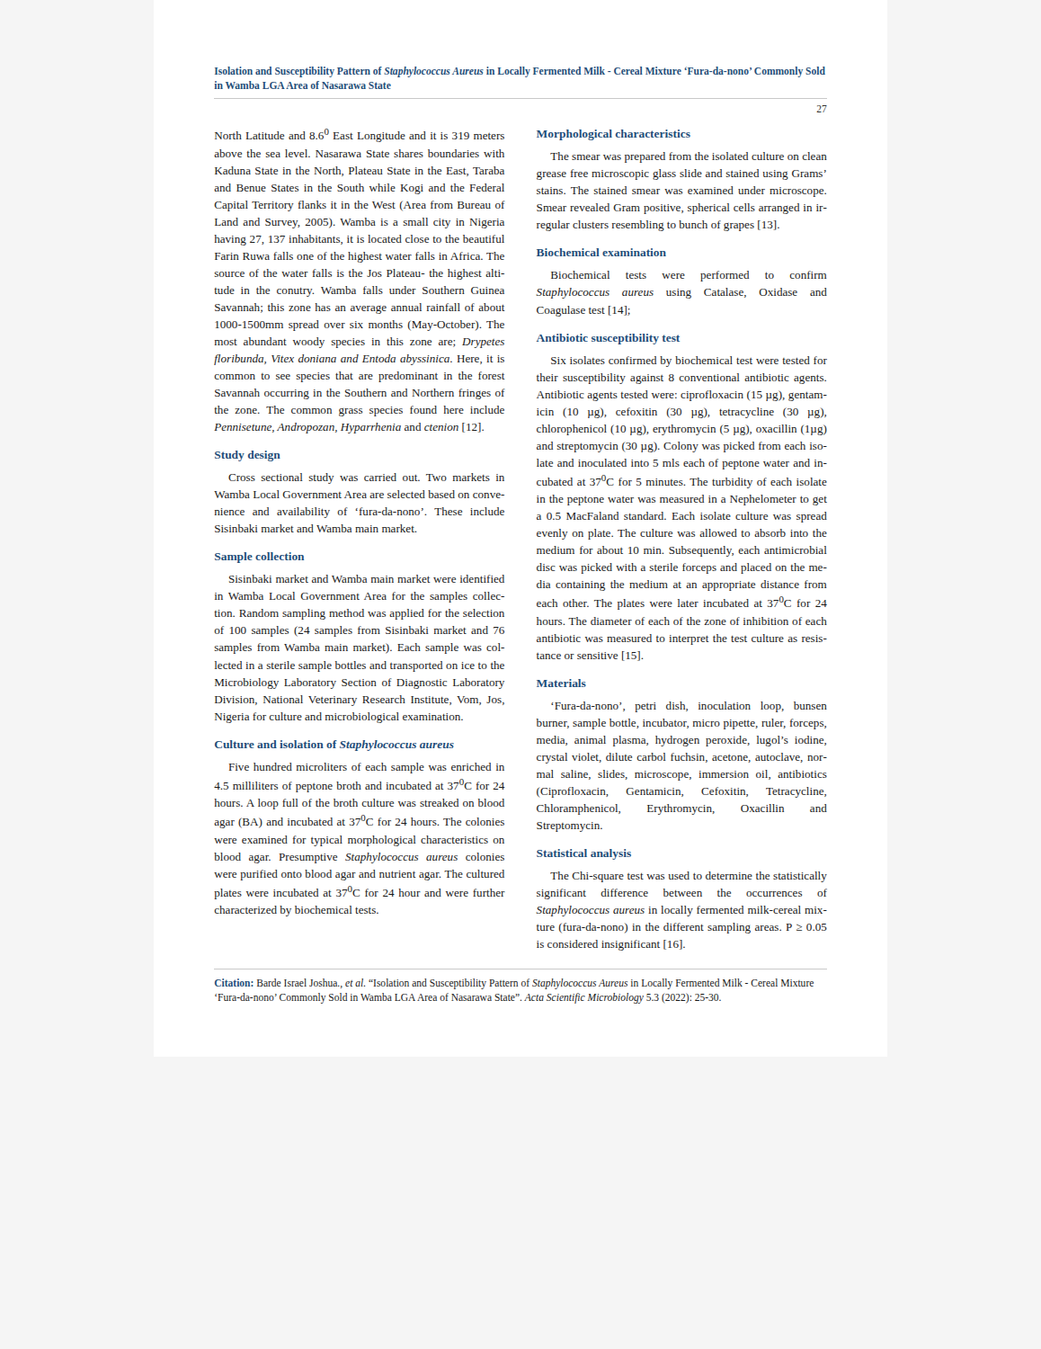Isolation and Susceptibility Pattern of Staphylococcus Aureus in Locally Fermented Milk - Cereal Mixture ‘Fura-da-nono’ Commonly Sold in Wamba LGA Area of Nasarawa State
27
North Latitude and 8.60 East Longitude and it is 319 meters above the sea level. Nasarawa State shares boundaries with Kaduna State in the North, Plateau State in the East, Taraba and Benue States in the South while Kogi and the Federal Capital Territory flanks it in the West (Area from Bureau of Land and Survey, 2005). Wamba is a small city in Nigeria having 27, 137 inhabitants, it is located close to the beautiful Farin Ruwa falls one of the highest water falls in Africa. The source of the water falls is the Jos Plateau- the highest altitude in the conutry. Wamba falls under Southern Guinea Savannah; this zone has an average annual rainfall of about 1000-1500mm spread over six months (May-October). The most abundant woody species in this zone are; Drypetes floribunda, Vitex doniana and Entoda abyssinica. Here, it is common to see species that are predominant in the forest Savannah occurring in the Southern and Northern fringes of the zone. The common grass species found here include Pennisetune, Andropozan, Hyparrhenia and ctenion [12].
Study design
Cross sectional study was carried out. Two markets in Wamba Local Government Area are selected based on convenience and availability of ‘fura-da-nono’. These include Sisinbaki market and Wamba main market.
Sample collection
Sisinbaki market and Wamba main market were identified in Wamba Local Government Area for the samples collection. Random sampling method was applied for the selection of 100 samples (24 samples from Sisinbaki market and 76 samples from Wamba main market). Each sample was collected in a sterile sample bottles and transported on ice to the Microbiology Laboratory Section of Diagnostic Laboratory Division, National Veterinary Research Institute, Vom, Jos, Nigeria for culture and microbiological examination.
Culture and isolation of Staphylococcus aureus
Five hundred microliters of each sample was enriched in 4.5 milliliters of peptone broth and incubated at 370C for 24 hours. A loop full of the broth culture was streaked on blood agar (BA) and incubated at 370C for 24 hours. The colonies were examined for typical morphological characteristics on blood agar. Presumptive Staphylococcus aureus colonies were purified onto blood agar and nutrient agar. The cultured plates were incubated at 370C for 24 hour and were further characterized by biochemical tests.
Morphological characteristics
The smear was prepared from the isolated culture on clean grease free microscopic glass slide and stained using Grams’ stains. The stained smear was examined under microscope. Smear revealed Gram positive, spherical cells arranged in irregular clusters resembling to bunch of grapes [13].
Biochemical examination
Biochemical tests were performed to confirm Staphylococcus aureus using Catalase, Oxidase and Coagulase test [14];
Antibiotic susceptibility test
Six isolates confirmed by biochemical test were tested for their susceptibility against 8 conventional antibiotic agents. Antibiotic agents tested were: ciprofloxacin (15 µg), gentamicin (10 µg), cefoxitin (30 µg), tetracycline (30 µg), chlorophenicol (10 µg), erythromycin (5 µg), oxacillin (1µg) and streptomycin (30 µg). Colony was picked from each isolate and inoculated into 5 mls each of peptone water and incubated at 370C for 5 minutes. The turbidity of each isolate in the peptone water was measured in a Nephelometer to get a 0.5 MacFaland standard. Each isolate culture was spread evenly on plate. The culture was allowed to absorb into the medium for about 10 min. Subsequently, each antimicrobial disc was picked with a sterile forceps and placed on the media containing the medium at an appropriate distance from each other. The plates were later incubated at 370C for 24 hours. The diameter of each of the zone of inhibition of each antibiotic was measured to interpret the test culture as resistance or sensitive [15].
Materials
‘Fura-da-nono’, petri dish, inoculation loop, bunsen burner, sample bottle, incubator, micro pipette, ruler, forceps, media, animal plasma, hydrogen peroxide, lugol’s iodine, crystal violet, dilute carbol fuchsin, acetone, autoclave, normal saline, slides, microscope, immersion oil, antibiotics (Ciprofloxacin, Gentamicin, Cefoxitin, Tetracycline, Chloramphenicol, Erythromycin, Oxacillin and Streptomycin.
Statistical analysis
The Chi-square test was used to determine the statistically significant difference between the occurrences of Staphylococcus aureus in locally fermented milk-cereal mixture (fura-da-nono) in the different sampling areas. P ≥ 0.05 is considered insignificant [16].
Citation: Barde Israel Joshua., et al. “Isolation and Susceptibility Pattern of Staphylococcus Aureus in Locally Fermented Milk - Cereal Mixture ‘Fura-da-nono’ Commonly Sold in Wamba LGA Area of Nasarawa State”. Acta Scientific Microbiology 5.3 (2022): 25-30.